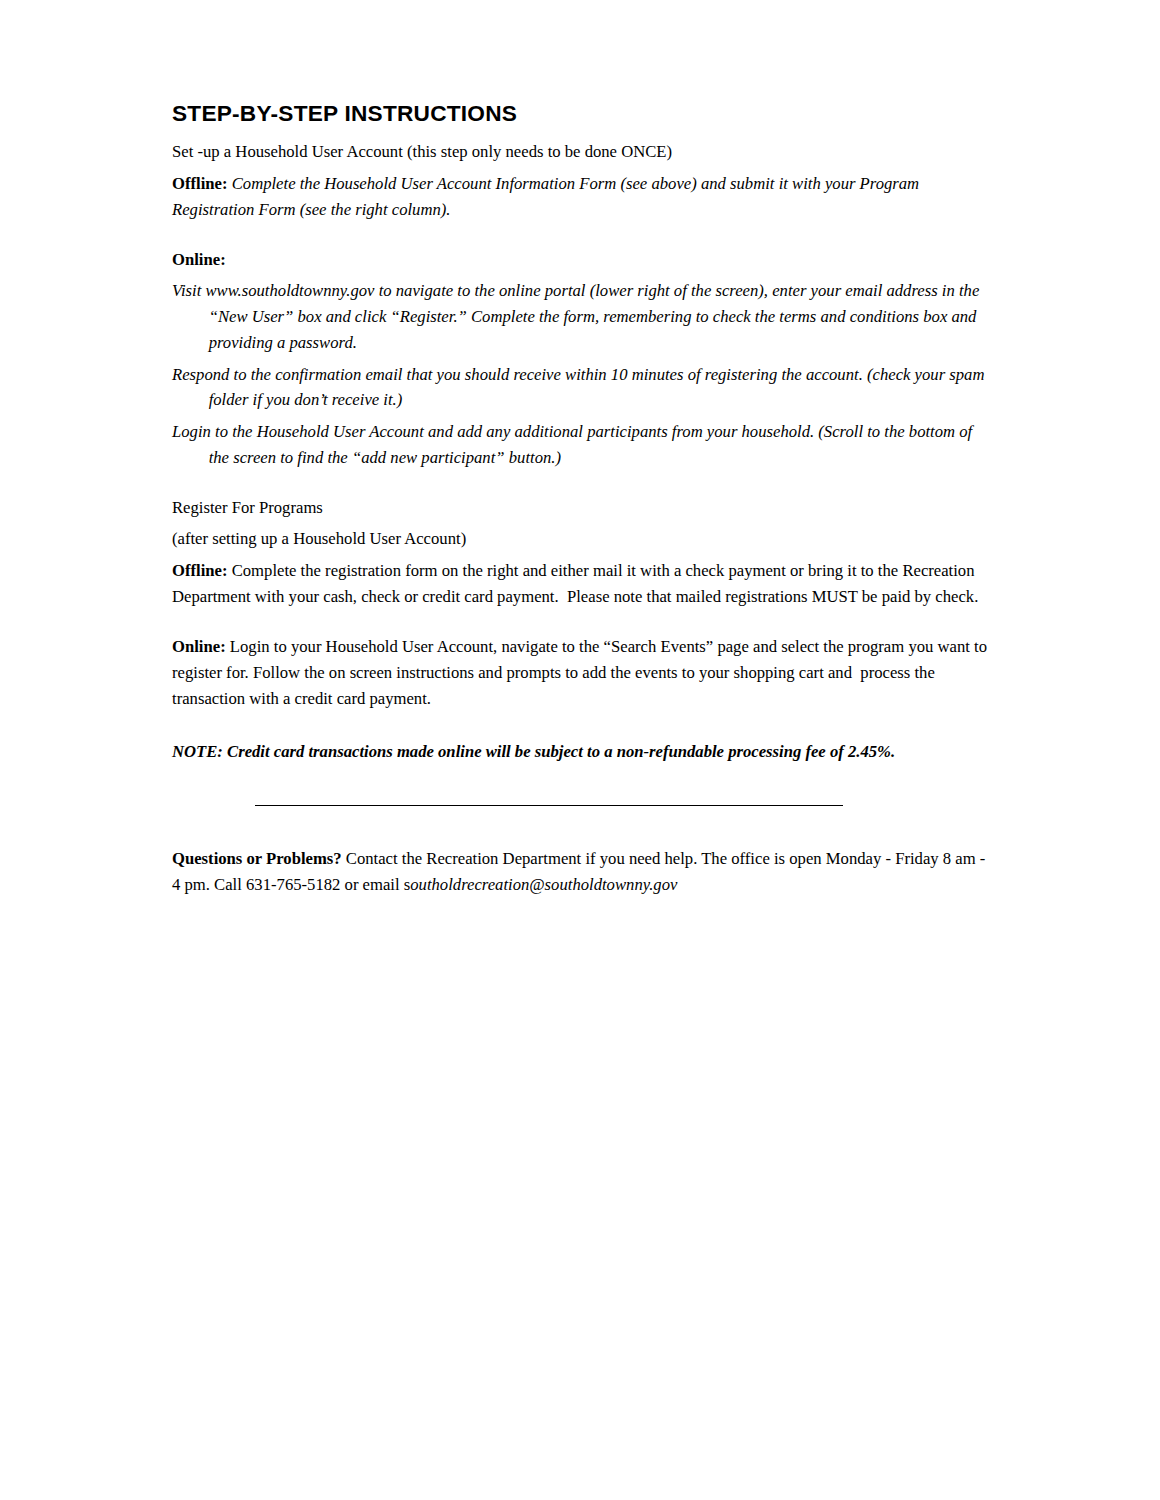STEP-BY-STEP INSTRUCTIONS
Set -up a Household User Account (this step only needs to be done ONCE)
Offline: Complete the Household User Account Information Form (see above) and submit it with your Program Registration Form (see the right column).
Online:
Visit www.southoldtownny.gov to navigate to the online portal (lower right of the screen), enter your email address in the “New User” box and click “Register.” Complete the form, remembering to check the terms and conditions box and providing a password.
Respond to the confirmation email that you should receive within 10 minutes of registering the account. (check your spam folder if you don’t receive it.)
Login to the Household User Account and add any additional participants from your household. (Scroll to the bottom of the screen to find the “add new participant” button.)
Register For Programs
(after setting up a Household User Account)
Offline: Complete the registration form on the right and either mail it with a check payment or bring it to the Recreation Department with your cash, check or credit card payment. Please note that mailed registrations MUST be paid by check.
Online: Login to your Household User Account, navigate to the “Search Events” page and select the program you want to register for. Follow the on screen instructions and prompts to add the events to your shopping cart and process the transaction with a credit card payment.
NOTE: Credit card transactions made online will be subject to a non-refundable processing fee of 2.45%.
Questions or Problems? Contact the Recreation Department if you need help. The office is open Monday - Friday 8 am - 4 pm. Call 631-765-5182 or email southoldrecreation@southoldtownny.gov